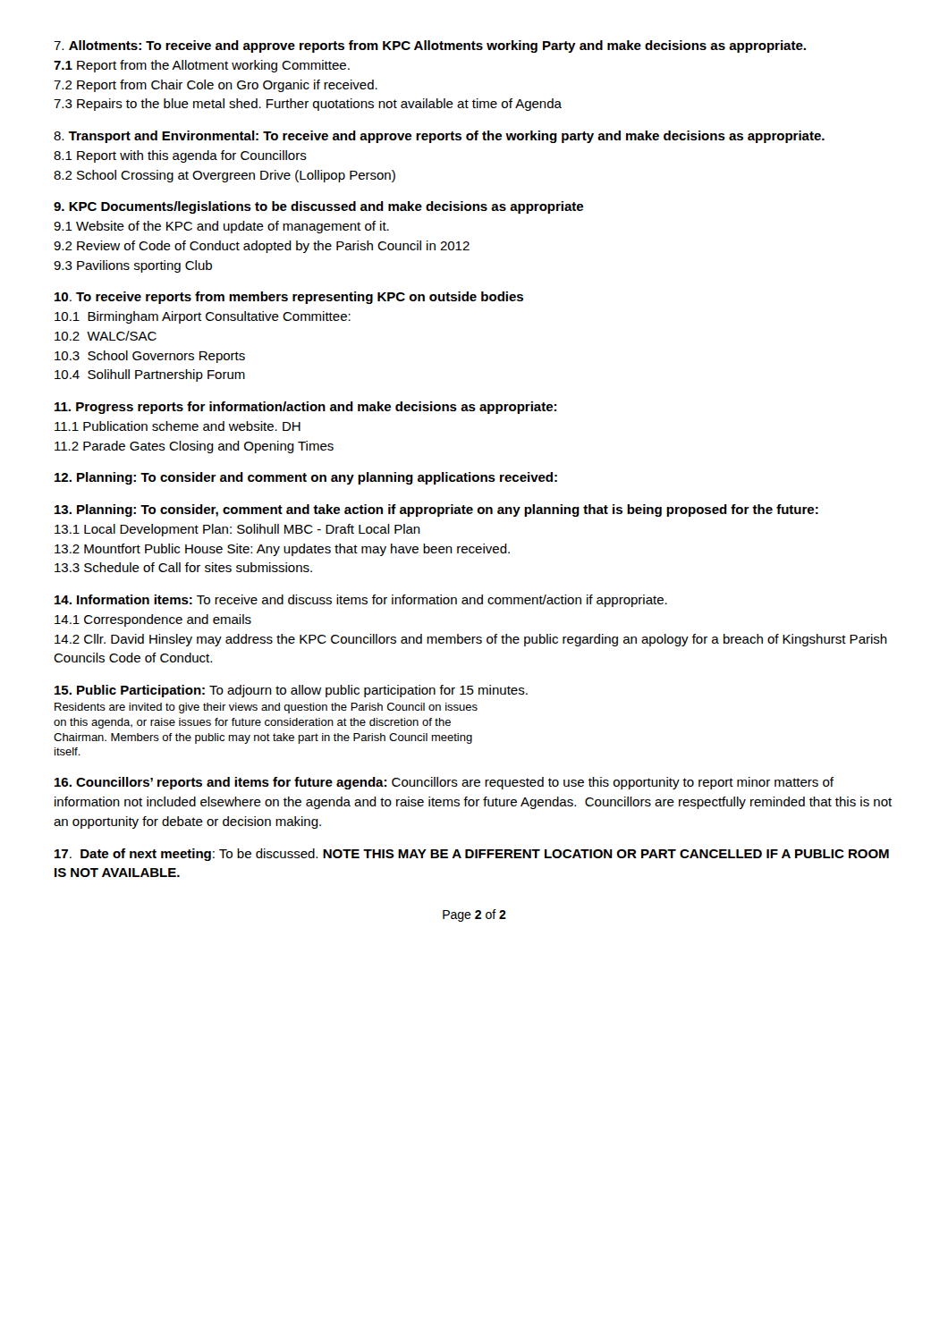7. Allotments: To receive and approve reports from KPC Allotments working Party and make decisions as appropriate.
7.1 Report from the Allotment working Committee.
7.2 Report from Chair Cole on Gro Organic if received.
7.3 Repairs to the blue metal shed. Further quotations not available at time of Agenda
8. Transport and Environmental: To receive and approve reports of the working party and make decisions as appropriate.
8.1 Report with this agenda for Councillors
8.2 School Crossing at Overgreen Drive (Lollipop Person)
9. KPC Documents/legislations to be discussed and make decisions as appropriate
9.1 Website of the KPC and update of management of it.
9.2 Review of Code of Conduct adopted by the Parish Council in 2012
9.3 Pavilions sporting Club
10. To receive reports from members representing KPC on outside bodies
10.1 Birmingham Airport Consultative Committee:
10.2 WALC/SAC
10.3 School Governors Reports
10.4 Solihull Partnership Forum
11. Progress reports for information/action and make decisions as appropriate:
11.1 Publication scheme and website. DH
11.2 Parade Gates Closing and Opening Times
12. Planning: To consider and comment on any planning applications received:
13. Planning: To consider, comment and take action if appropriate on any planning that is being proposed for the future:
13.1 Local Development Plan: Solihull MBC - Draft Local Plan
13.2 Mountfort Public House Site: Any updates that may have been received.
13.3 Schedule of Call for sites submissions.
14. Information items: To receive and discuss items for information and comment/action if appropriate.
14.1 Correspondence and emails
14.2 Cllr. David Hinsley may address the KPC Councillors and members of the public regarding an apology for a breach of Kingshurst Parish Councils Code of Conduct.
15. Public Participation: To adjourn to allow public participation for 15 minutes.
Residents are invited to give their views and question the Parish Council on issues
on this agenda, or raise issues for future consideration at the discretion of the
Chairman. Members of the public may not take part in the Parish Council meeting
itself.
16. Councillors’ reports and items for future agenda: Councillors are requested to use this opportunity to report minor matters of information not included elsewhere on the agenda and to raise items for future Agendas. Councillors are respectfully reminded that this is not an opportunity for debate or decision making.
17. Date of next meeting: To be discussed. NOTE THIS MAY BE A DIFFERENT LOCATION OR PART CANCELLED IF A PUBLIC ROOM IS NOT AVAILABLE.
Page 2 of 2